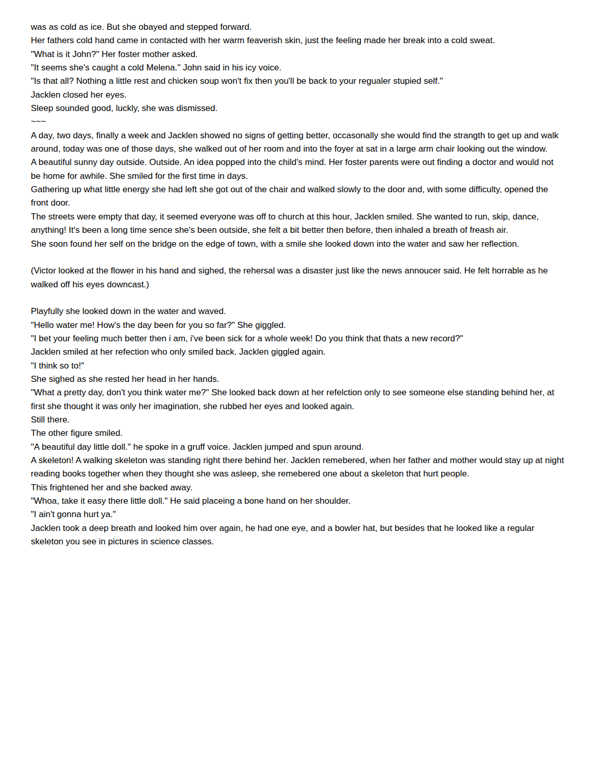was as cold as ice. But she obayed and stepped forward.
Her fathers cold hand came in contacted with her warm feaverish skin, just the feeling made her break into a cold sweat.
"What is it John?" Her foster mother asked.
"It seems she's caught a cold Melena." John said in his icy voice.
"Is that all? Nothing a little rest and chicken soup won't fix then you'll be back to your regualer stupied self."
Jacklen closed her eyes.
Sleep sounded good, luckly, she was dismissed.
~~~
A day, two days, finally a week and Jacklen showed no signs of getting better, occasonally she would find the strangth to get up and walk around, today was one of those days, she walked out of her room and into the foyer at sat in a large arm chair looking out the window.
A beautiful sunny day outside. Outside. An idea popped into the child's mind. Her foster parents were out finding a doctor and would not be home for awhile. She smiled for the first time in days.
Gathering up what little energy she had left she got out of the chair and walked slowly to the door and, with some difficulty, opened the front door.
The streets were empty that day, it seemed everyone was off to church at this hour, Jacklen smiled. She wanted to run, skip, dance, anything! It's been a long time sence she's been outside, she felt a bit better then before, then inhaled a breath of freash air.
She soon found her self on the bridge on the edge of town, with a smile she looked down into the water and saw her reflection.
(Victor looked at the flower in his hand and sighed, the rehersal was a disaster just like the news annoucer said. He felt horrable as he walked off his eyes downcast.)
Playfully she looked down in the water and waved.
"Hello water me! How's the day been for you so far?" She giggled.
"I bet your feeling much better then i am, i've been sick for a whole week! Do you think that thats a new record?"
Jacklen smiled at her refection who only smiled back. Jacklen giggled again.
"I think so to!"
She sighed as she rested her head in her hands.
"What a pretty day, don't you think water me?" She looked back down at her refelction only to see someone else standing behind her, at first she thought it was only her imagination, she rubbed her eyes and looked again.
Still there.
The other figure smiled.
"A beautiful day little doll." he spoke in a gruff voice. Jacklen jumped and spun around.
A skeleton! A walking skeleton was standing right there behind her. Jacklen remebered, when her father and mother would stay up at night reading books together when they thought she was asleep, she remebered one about a skeleton that hurt people.
This frightened her and she backed away.
"Whoa, take it easy there little doll." He said placeing a bone hand on her shoulder.
"I ain't gonna hurt ya."
Jacklen took a deep breath and looked him over again, he had one eye, and a bowler hat, but besides that he looked like a regular skeleton you see in pictures in science classes.